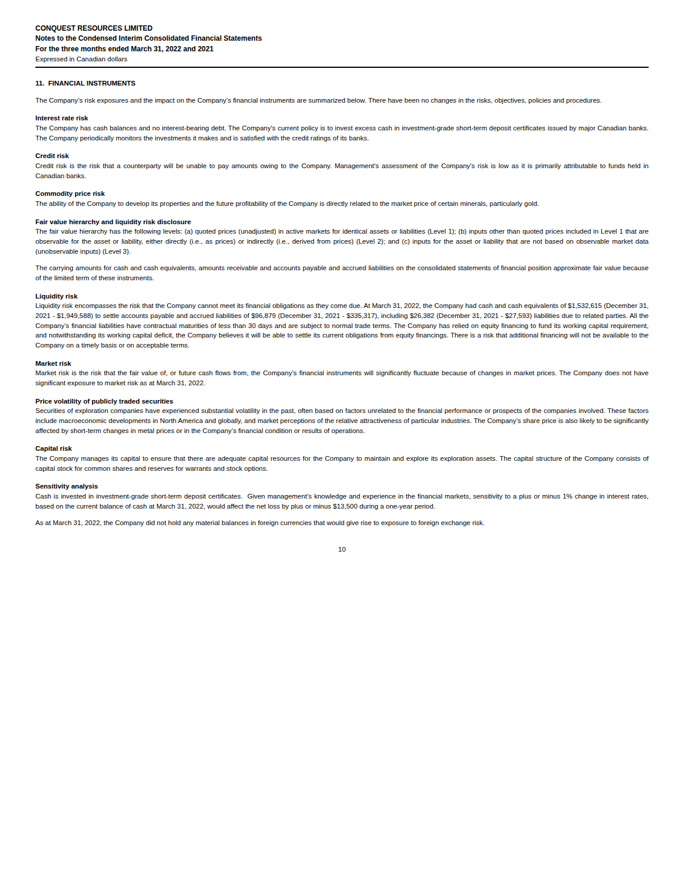CONQUEST RESOURCES LIMITED
Notes to the Condensed Interim Consolidated Financial Statements
For the three months ended March 31, 2022 and 2021
Expressed in Canadian dollars
11. FINANCIAL INSTRUMENTS
The Company’s risk exposures and the impact on the Company’s financial instruments are summarized below. There have been no changes in the risks, objectives, policies and procedures.
Interest rate risk
The Company has cash balances and no interest-bearing debt. The Company's current policy is to invest excess cash in investment-grade short-term deposit certificates issued by major Canadian banks. The Company periodically monitors the investments it makes and is satisfied with the credit ratings of its banks.
Credit risk
Credit risk is the risk that a counterparty will be unable to pay amounts owing to the Company. Management's assessment of the Company's risk is low as it is primarily attributable to funds held in Canadian banks.
Commodity price risk
The ability of the Company to develop its properties and the future profitability of the Company is directly related to the market price of certain minerals, particularly gold.
Fair value hierarchy and liquidity risk disclosure
The fair value hierarchy has the following levels: (a) quoted prices (unadjusted) in active markets for identical assets or liabilities (Level 1); (b) inputs other than quoted prices included in Level 1 that are observable for the asset or liability, either directly (i.e., as prices) or indirectly (i.e., derived from prices) (Level 2); and (c) inputs for the asset or liability that are not based on observable market data (unobservable inputs) (Level 3).
The carrying amounts for cash and cash equivalents, amounts receivable and accounts payable and accrued liabilities on the consolidated statements of financial position approximate fair value because of the limited term of these instruments.
Liquidity risk
Liquidity risk encompasses the risk that the Company cannot meet its financial obligations as they come due. At March 31, 2022, the Company had cash and cash equivalents of $1,532,615 (December 31, 2021 - $1,949,588) to settle accounts payable and accrued liabilities of $96,879 (December 31, 2021 - $335,317), including $26,382 (December 31, 2021 - $27,593) liabilities due to related parties. All the Company’s financial liabilities have contractual maturities of less than 30 days and are subject to normal trade terms. The Company has relied on equity financing to fund its working capital requirement, and notwithstanding its working capital deficit, the Company believes it will be able to settle its current obligations from equity financings. There is a risk that additional financing will not be available to the Company on a timely basis or on acceptable terms.
Market risk
Market risk is the risk that the fair value of, or future cash flows from, the Company’s financial instruments will significantly fluctuate because of changes in market prices. The Company does not have significant exposure to market risk as at March 31, 2022.
Price volatility of publicly traded securities
Securities of exploration companies have experienced substantial volatility in the past, often based on factors unrelated to the financial performance or prospects of the companies involved. These factors include macroeconomic developments in North America and globally, and market perceptions of the relative attractiveness of particular industries. The Company’s share price is also likely to be significantly affected by short-term changes in metal prices or in the Company’s financial condition or results of operations.
Capital risk
The Company manages its capital to ensure that there are adequate capital resources for the Company to maintain and explore its exploration assets. The capital structure of the Company consists of capital stock for common shares and reserves for warrants and stock options.
Sensitivity analysis
Cash is invested in investment-grade short-term deposit certificates. Given management’s knowledge and experience in the financial markets, sensitivity to a plus or minus 1% change in interest rates, based on the current balance of cash at March 31, 2022, would affect the net loss by plus or minus $13,500 during a one-year period.
As at March 31, 2022, the Company did not hold any material balances in foreign currencies that would give rise to exposure to foreign exchange risk.
10